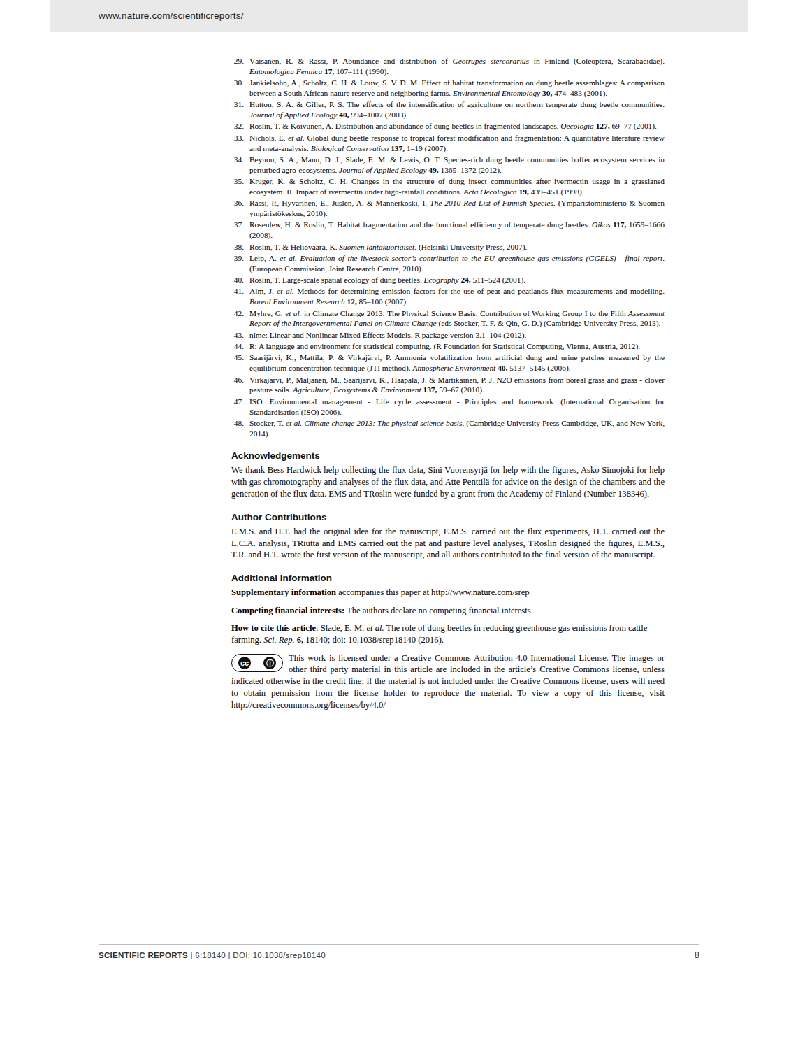www.nature.com/scientificreports/
29. Väisänen, R. & Rassi, P. Abundance and distribution of Geotrupes stercorarius in Finland (Coleoptera, Scarabaeidae). Entomologica Fennica 17, 107–111 (1990).
30. Jankielsohn, A., Scholtz, C. H. & Louw, S. V. D. M. Effect of habitat transformation on dung beetle assemblages: A comparison between a South African nature reserve and neighboring farms. Environmental Entomology 30, 474–483 (2001).
31. Hutton, S. A. & Giller, P. S. The effects of the intensification of agriculture on northern temperate dung beetle communities. Journal of Applied Ecology 40, 994–1007 (2003).
32. Roslin, T. & Koivunen, A. Distribution and abundance of dung beetles in fragmented landscapes. Oecologia 127, 69–77 (2001).
33. Nichols, E. et al. Global dung beetle response to tropical forest modification and fragmentation: A quantitative literature review and meta-analysis. Biological Conservation 137, 1–19 (2007).
34. Beynon, S. A., Mann, D. J., Slade, E. M. & Lewis, O. T. Species-rich dung beetle communities buffer ecosystem services in perturbed agro-ecosystems. Journal of Applied Ecology 49, 1365–1372 (2012).
35. Kruger, K. & Scholtz, C. H. Changes in the structure of dung insect communities after ivermectin usage in a grasslansd ecosystem. II. Impact of ivermectin under high-rainfall conditions. Acta Oecologica 19, 439–451 (1998).
36. Rassi, P., Hyvärinen, E., Juslén, A. & Mannerkoski, I. The 2010 Red List of Finnish Species. (Ympäristöministeriö & Suomen ympäristökeskus, 2010).
37. Rosenlew, H. & Roslin, T. Habitat fragmentation and the functional efficiency of temperate dung beetles. Oikos 117, 1659–1666 (2008).
38. Roslin, T. & Heliövaara, K. Suomen lantakuoriaiset. (Helsinki University Press, 2007).
39. Leip, A. et al. Evaluation of the livestock sector’s contribution to the EU greenhouse gas emissions (GGELS) - final report. (European Commission, Joint Research Centre, 2010).
40. Roslin, T. Large-scale spatial ecology of dung beetles. Ecography 24, 511–524 (2001).
41. Alm, J. et al. Methods for determining emission factors for the use of peat and peatlands flux measurements and modelling. Boreal Environment Research 12, 85–100 (2007).
42. Myhre, G. et al. in Climate Change 2013: The Physical Science Basis. Contribution of Working Group I to the Fifth Assessment Report of the Intergovernmental Panel on Climate Change (eds Stocker, T. F. & Qin, G. D.) (Cambridge University Press, 2013).
43. nlme: Linear and Nonlinear Mixed Effects Models. R package version 3.1–104 (2012).
44. R: A language and environment for statistical computing. (R Foundation for Statistical Computing, Vienna, Austria, 2012).
45. Saarijärvi, K., Mattila, P. & Virkajärvi, P. Ammonia volatilization from artificial dung and urine patches measured by the equilibrium concentration technique (JTI method). Atmospheric Environment 40, 5137–5145 (2006).
46. Virkajärvi, P., Maljanen, M., Saarijärvi, K., Haapala, J. & Martikainen, P. J. N2O emissions from boreal grass and grass - clover pasture soils. Agriculture, Ecosystems & Environment 137, 59–67 (2010).
47. ISO. Environmental management - Life cycle assessment - Principles and framework. (International Organisation for Standardisation (ISO) 2006).
48. Stocker, T. et al. Climate change 2013: The physical science basis. (Cambridge University Press Cambridge, UK, and New York, 2014).
Acknowledgements
We thank Bess Hardwick help collecting the flux data, Sini Vuorensyrjä for help with the figures, Asko Simojoki for help with gas chromotography and analyses of the flux data, and Atte Penttilä for advice on the design of the chambers and the generation of the flux data. EMS and TRoslin were funded by a grant from the Academy of Finland (Number 138346).
Author Contributions
E.M.S. and H.T. had the original idea for the manuscript, E.M.S. carried out the flux experiments, H.T. carried out the L.C.A. analysis, TRiutta and EMS carried out the pat and pasture level analyses, TRoslin designed the figures, E.M.S., T.R. and H.T. wrote the first version of the manuscript, and all authors contributed to the final version of the manuscript.
Additional Information
Supplementary information accompanies this paper at http://www.nature.com/srep
Competing financial interests: The authors declare no competing financial interests.
How to cite this article: Slade, E. M. et al. The role of dung beetles in reducing greenhouse gas emissions from cattle farming. Sci. Rep. 6, 18140; doi: 10.1038/srep18140 (2016).
ccⓘ
This work is licensed under a Creative Commons Attribution 4.0 International License. The images or other third party material in this article are included in the article’s Creative Commons license, unless indicated otherwise in the credit line; if the material is not included under the Creative Commons license, users will need to obtain permission from the license holder to reproduce the material. To view a copy of this license, visit http://creativecommons.org/licenses/by/4.0/
SCIENTIFIC REPORTS | 6:18140 | DOI: 10.1038/srep18140
8